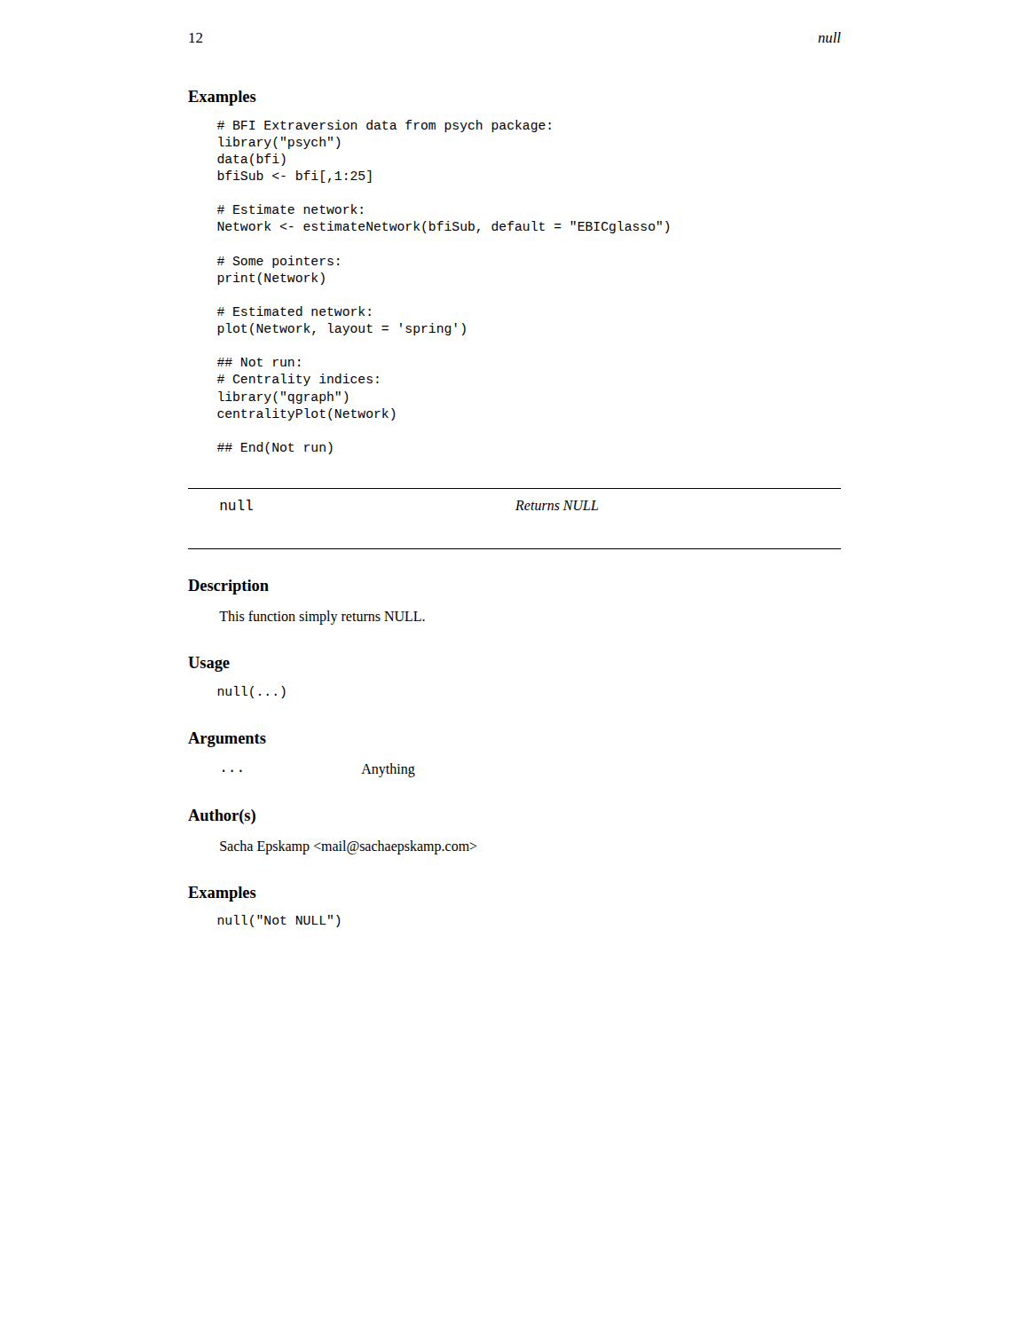12 null
Examples
# BFI Extraversion data from psych package:
library("psych")
data(bfi)
bfiSub <- bfi[,1:25]

# Estimate network:
Network <- estimateNetwork(bfiSub, default = "EBICglasso")

# Some pointers:
print(Network)

# Estimated network:
plot(Network, layout = 'spring')

## Not run: 
# Centrality indices:
library("qgraph")
centralityPlot(Network)

## End(Not run)
null Returns NULL
Description
This function simply returns NULL.
Usage
null(...)
Arguments
...
Anything
Author(s)
Sacha Epskamp <mail@sachaepskamp.com>
Examples
null("Not NULL")